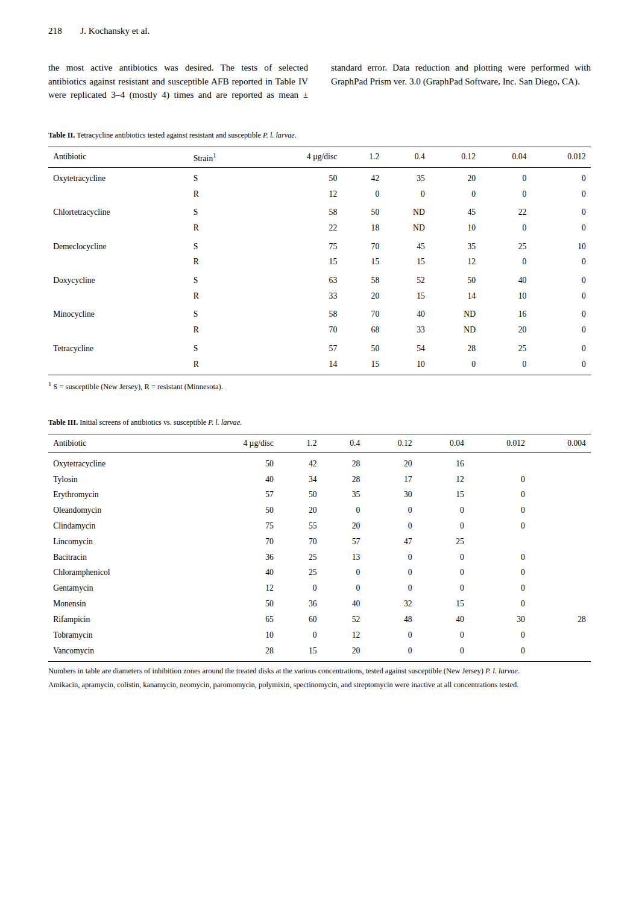218 J. Kochansky et al.
the most active antibiotics was desired. The tests of selected antibiotics against resistant and susceptible AFB reported in Table IV were replicated 3–4 (mostly 4) times and are reported as mean ± standard error. Data reduction and plotting were performed with GraphPad Prism ver. 3.0 (GraphPad Software, Inc. San Diego, CA).
Table II. Tetracycline antibiotics tested against resistant and susceptible P. l. larvae .
| Antibiotic | Strain 1 | 4 µg/disc | 1.2 | 0.4 | 0.12 | 0.04 | 0.012 |
| --- | --- | --- | --- | --- | --- | --- | --- |
| Oxytetracycline | S | 50 | 42 | 35 | 20 | 0 | 0 |
| | R | 12 | 0 | 0 | 0 | 0 | 0 |
| Chlortetracycline | S | 58 | 50 | ND | 45 | 22 | 0 |
| | R | 22 | 18 | ND | 10 | 0 | 0 |
| Demeclocycline | S | 75 | 70 | 45 | 35 | 25 | 10 |
| | R | 15 | 15 | 15 | 12 | 0 | 0 |
| Doxycycline | S | 63 | 58 | 52 | 50 | 40 | 0 |
| | R | 33 | 20 | 15 | 14 | 10 | 0 |
| Minocycline | S | 58 | 70 | 40 | ND | 16 | 0 |
| | R | 70 | 68 | 33 | ND | 20 | 0 |
| Tetracycline | S | 57 | 50 | 54 | 28 | 25 | 0 |
| | R | 14 | 15 | 10 | 0 | 0 | 0 |
1 S = susceptible (New Jersey), R = resistant (Minnesota).
Table III. Initial screens of antibiotics vs. susceptible P. l. larvae .
| Antibiotic | 4 µg/disc | 1.2 | 0.4 | 0.12 | 0.04 | 0.012 | 0.004 |
| --- | --- | --- | --- | --- | --- | --- | --- |
| Oxytetracycline | 50 | 42 | 28 | 20 | 16 | | |
| Tylosin | 40 | 34 | 28 | 17 | 12 | 0 | |
| Erythromycin | 57 | 50 | 35 | 30 | 15 | 0 | |
| Oleandomycin | 50 | 20 | 0 | 0 | 0 | 0 | |
| Clindamycin | 75 | 55 | 20 | 0 | 0 | 0 | |
| Lincomycin | 70 | 70 | 57 | 47 | 25 | | |
| Bacitracin | 36 | 25 | 13 | 0 | 0 | 0 | |
| Chloramphenicol | 40 | 25 | 0 | 0 | 0 | 0 | |
| Gentamycin | 12 | 0 | 0 | 0 | 0 | 0 | |
| Monensin | 50 | 36 | 40 | 32 | 15 | 0 | |
| Rifampicin | 65 | 60 | 52 | 48 | 40 | 30 | 28 |
| Tobramycin | 10 | 0 | 12 | 0 | 0 | 0 | |
| Vancomycin | 28 | 15 | 20 | 0 | 0 | 0 | |
Numbers in table are diameters of inhibition zones around the treated disks at the various concentrations, tested against susceptible (New Jersey) P. l. larvae.
Amikacin, apramycin, colistin, kanamycin, neomycin, paromomycin, polymixin, spectinomycin, and streptomycin were inactive at all concentrations tested.